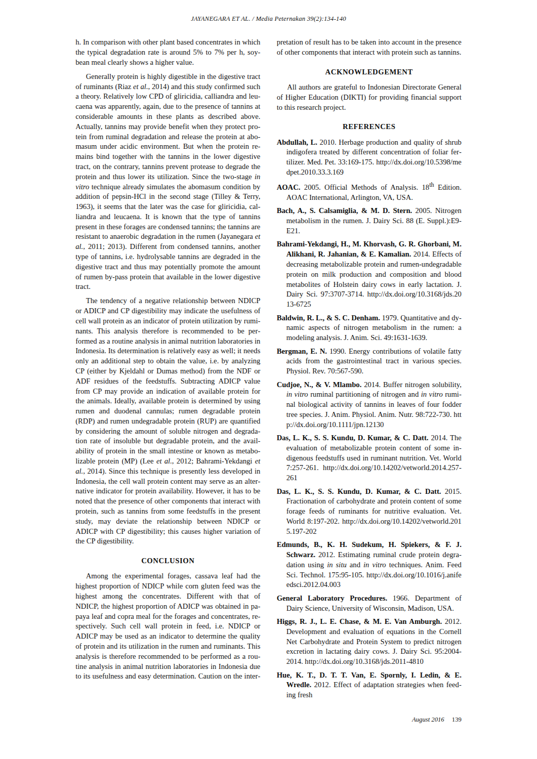JAYANEGARA ET AL. / Media Peternakan 39(2):134-140
h. In comparison with other plant based concentrates in which the typical degradation rate is around 5% to 7% per h, soybean meal clearly shows a higher value.
Generally protein is highly digestible in the digestive tract of ruminants (Riaz et al., 2014) and this study confirmed such a theory. Relatively low CPD of gliricidia, calliandra and leucaena was apparently, again, due to the presence of tannins at considerable amounts in these plants as described above. Actually, tannins may provide benefit when they protect protein from ruminal degradation and release the protein at abomasum under acidic environment. But when the protein remains bind together with the tannins in the lower digestive tract, on the contrary, tannins prevent protease to degrade the protein and thus lower its utilization. Since the two-stage in vitro technique already simulates the abomasum condition by addition of pepsin-HCl in the second stage (Tilley & Terry, 1963), it seems that the later was the case for gliricidia, calliandra and leucaena. It is known that the type of tannins present in these forages are condensed tannins; the tannins are resistant to anaerobic degradation in the rumen (Jayanegara et al., 2011; 2013). Different from condensed tannins, another type of tannins, i.e. hydrolysable tannins are degraded in the digestive tract and thus may potentially promote the amount of rumen by-pass protein that available in the lower digestive tract.
The tendency of a negative relationship between NDICP or ADICP and CP digestibility may indicate the usefulness of cell wall protein as an indicator of protein utilization by ruminants. This analysis therefore is recommended to be performed as a routine analysis in animal nutrition laboratories in Indonesia. Its determination is relatively easy as well; it needs only an additional step to obtain the value, i.e. by analyzing CP (either by Kjeldahl or Dumas method) from the NDF or ADF residues of the feedstuffs. Subtracting ADICP value from CP may provide an indication of available protein for the animals. Ideally, available protein is determined by using rumen and duodenal cannulas; rumen degradable protein (RDP) and rumen undegradable protein (RUP) are quantified by considering the amount of soluble nitrogen and degradation rate of insoluble but degradable protein, and the availability of protein in the small intestine or known as metabolizable protein (MP) (Lee et al., 2012; Bahrami-Yekdangi et al., 2014). Since this technique is presently less developed in Indonesia, the cell wall protein content may serve as an alternative indicator for protein availability. However, it has to be noted that the presence of other components that interact with protein, such as tannins from some feedstuffs in the present study, may deviate the relationship between NDICP or ADICP with CP digestibility; this causes higher variation of the CP digestibility.
Conclusion
Among the experimental forages, cassava leaf had the highest proportion of NDICP while corn gluten feed was the highest among the concentrates. Different with that of NDICP, the highest proportion of ADICP was obtained in papaya leaf and copra meal for the forages and concentrates, respectively. Such cell wall protein in feed, i.e. NDICP or ADICP may be used as an indicator to determine the quality of protein and its utilization in the rumen and ruminants. This analysis is therefore recommended to be performed as a routine analysis in animal nutrition laboratories in Indonesia due to its usefulness and easy determination. Caution on the interpretation of result has to be taken into account in the presence of other components that interact with protein such as tannins.
Acknowledgement
All authors are grateful to Indonesian Directorate General of Higher Education (DIKTI) for providing financial support to this research project.
References
Abdullah, L. 2010. Herbage production and quality of shrub indigofera treated by different concentration of foliar fertilizer. Med. Pet. 33:169-175. http://dx.doi.org/10.5398/medpet.2010.33.3.169
AOAC. 2005. Official Methods of Analysis. 18th Edition. AOAC International, Arlington, VA, USA.
Bach, A., S. Calsamiglia, & M. D. Stern. 2005. Nitrogen metabolism in the rumen. J. Dairy Sci. 88 (E. Suppl.):E9-E21.
Bahrami-Yekdangi, H., M. Khorvash, G. R. Ghorbani, M. Alikhani, R. Jahanian, & E. Kamalian. 2014. Effects of decreasing metabolizable protein and rumen-undegradable protein on milk production and composition and blood metabolites of Holstein dairy cows in early lactation. J. Dairy Sci. 97:3707-3714. http://dx.doi.org/10.3168/jds.2013-6725
Baldwin, R. L., & S. C. Denham. 1979. Quantitative and dynamic aspects of nitrogen metabolism in the rumen: a modeling analysis. J. Anim. Sci. 49:1631-1639.
Bergman, E. N. 1990. Energy contributions of volatile fatty acids from the gastrointestinal tract in various species. Physiol. Rev. 70:567-590.
Cudjoe, N., & V. Mlambo. 2014. Buffer nitrogen solubility, in vitro ruminal partitioning of nitrogen and in vitro ruminal biological activity of tannins in leaves of four fodder tree species. J. Anim. Physiol. Anim. Nutr. 98:722-730. http://dx.doi.org/10.1111/jpn.12130
Das, L. K., S. S. Kundu, D. Kumar, & C. Datt. 2014. The evaluation of metabolizable protein content of some indigenous feedstuffs used in ruminant nutrition. Vet. World 7:257-261. http://dx.doi.org/10.14202/vetworld.2014.257-261
Das, L. K., S. S. Kundu, D. Kumar, & C. Datt. 2015. Fractionation of carbohydrate and protein content of some forage feeds of ruminants for nutritive evaluation. Vet. World 8:197-202. http://dx.doi.org/10.14202/vetworld.2015.197-202
Edmunds, B., K. H. Sudekum, H. Spiekers, & F. J. Schwarz. 2012. Estimating ruminal crude protein degradation using in situ and in vitro techniques. Anim. Feed Sci. Technol. 175:95-105. http://dx.doi.org/10.1016/j.anifeedsci.2012.04.003
General Laboratory Procedures. 1966. Department of Dairy Science, University of Wisconsin, Madison, USA.
Higgs, R. J., L. E. Chase, & M. E. Van Amburgh. 2012. Development and evaluation of equations in the Cornell Net Carbohydrate and Protein System to predict nitrogen excretion in lactating dairy cows. J. Dairy Sci. 95:2004-2014. http://dx.doi.org/10.3168/jds.2011-4810
Hue, K. T., D. T. T. Van, E. Spornly, I. Ledin, & E. Wredle. 2012. Effect of adaptation strategies when feeding fresh
August 2016139